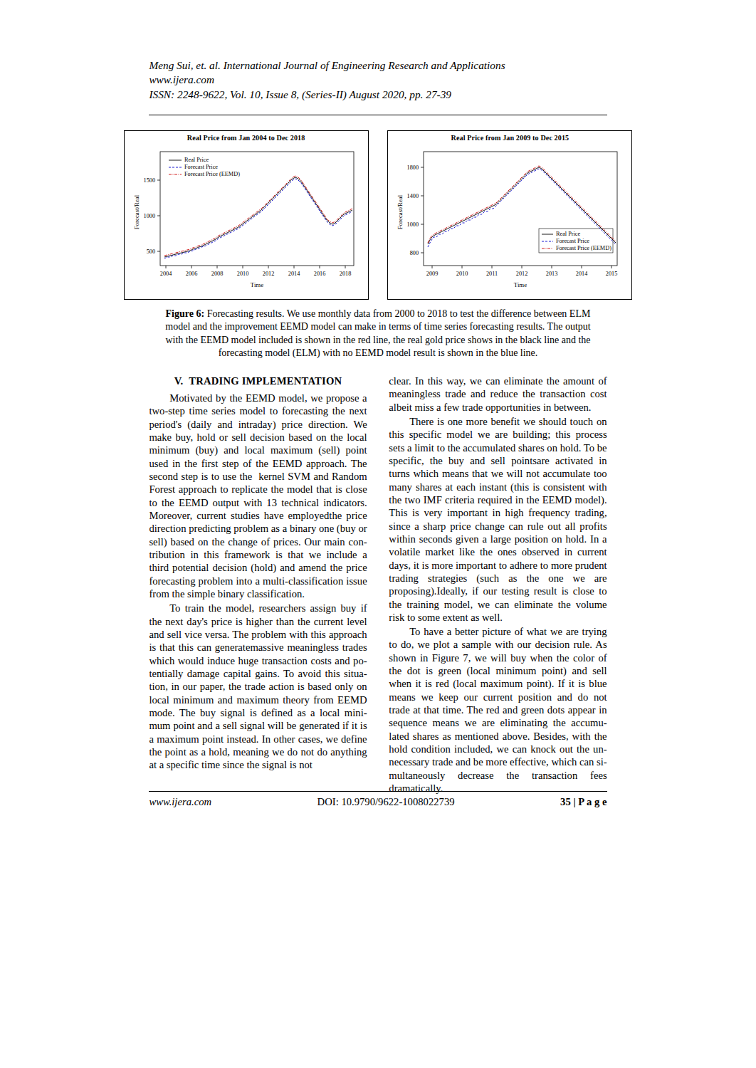Meng Sui, et. al. International Journal of Engineering Research and Applications
www.ijera.com
ISSN: 2248-9622, Vol. 10, Issue 8, (Series-II) August 2020, pp. 27-39
Real Price from Jan 2004 to Dec 2018
500 1000 1500 Forecast/Real 2004 2006 2008 2010 2012 2014 2016 2018 Time Real Price Forecast Price Forecast Price (EEMD)
Real Price from Jan 2009 to Dec 2015
800 1000 1400 1800 Forecast/Real 2009 2010 2011 2012 2013 2014 2015 Time Real Price Forecast Price Forecast Price (EEMD)
Figure 6: Forecasting results. We use monthly data from 2000 to 2018 to test the difference between ELM model and the improvement EEMD model can make in terms of time series forecasting results. The output with the EEMD model included is shown in the red line, the real gold price shows in the black line and the forecasting model (ELM) with no EEMD model result is shown in the blue line.
V. TRADING IMPLEMENTATION
Motivated by the EEMD model, we propose a two-step time series model to forecasting the next period's (daily and intraday) price direction. We make buy, hold or sell decision based on the local minimum (buy) and local maximum (sell) point used in the first step of the EEMD approach. The second step is to use the kernel SVM and Random Forest approach to replicate the model that is close to the EEMD output with 13 technical indicators. Moreover, current studies have employedthe price direction predicting problem as a binary one (buy or sell) based on the change of prices. Our main contribution in this framework is that we include a third potential decision (hold) and amend the price forecasting problem into a multi-classification issue from the simple binary classification.
To train the model, researchers assign buy if the next day's price is higher than the current level and sell vice versa. The problem with this approach is that this can generatemassive meaningless trades which would induce huge transaction costs and potentially damage capital gains. To avoid this situation, in our paper, the trade action is based only on local minimum and maximum theory from EEMD mode. The buy signal is defined as a local minimum point and a sell signal will be generated if it is a maximum point instead. In other cases, we define the point as a hold, meaning we do not do anything at a specific time since the signal is not
clear. In this way, we can eliminate the amount of meaningless trade and reduce the transaction cost albeit miss a few trade opportunities in between.
There is one more benefit we should touch on this specific model we are building; this process sets a limit to the accumulated shares on hold. To be specific, the buy and sell pointsare activated in turns which means that we will not accumulate too many shares at each instant (this is consistent with the two IMF criteria required in the EEMD model). This is very important in high frequency trading, since a sharp price change can rule out all profits within seconds given a large position on hold. In a volatile market like the ones observed in current days, it is more important to adhere to more prudent trading strategies (such as the one we are proposing).Ideally, if our testing result is close to the training model, we can eliminate the volume risk to some extent as well.
To have a better picture of what we are trying to do, we plot a sample with our decision rule. As shown in Figure 7, we will buy when the color of the dot is green (local minimum point) and sell when it is red (local maximum point). If it is blue means we keep our current position and do not trade at that time. The red and green dots appear in sequence means we are eliminating the accumulated shares as mentioned above. Besides, with the hold condition included, we can knock out the unnecessary trade and be more effective, which can simultaneously decrease the transaction fees dramatically.
www.ijera.com
DOI: 10.9790/9622-1008022739
35 | P a g e